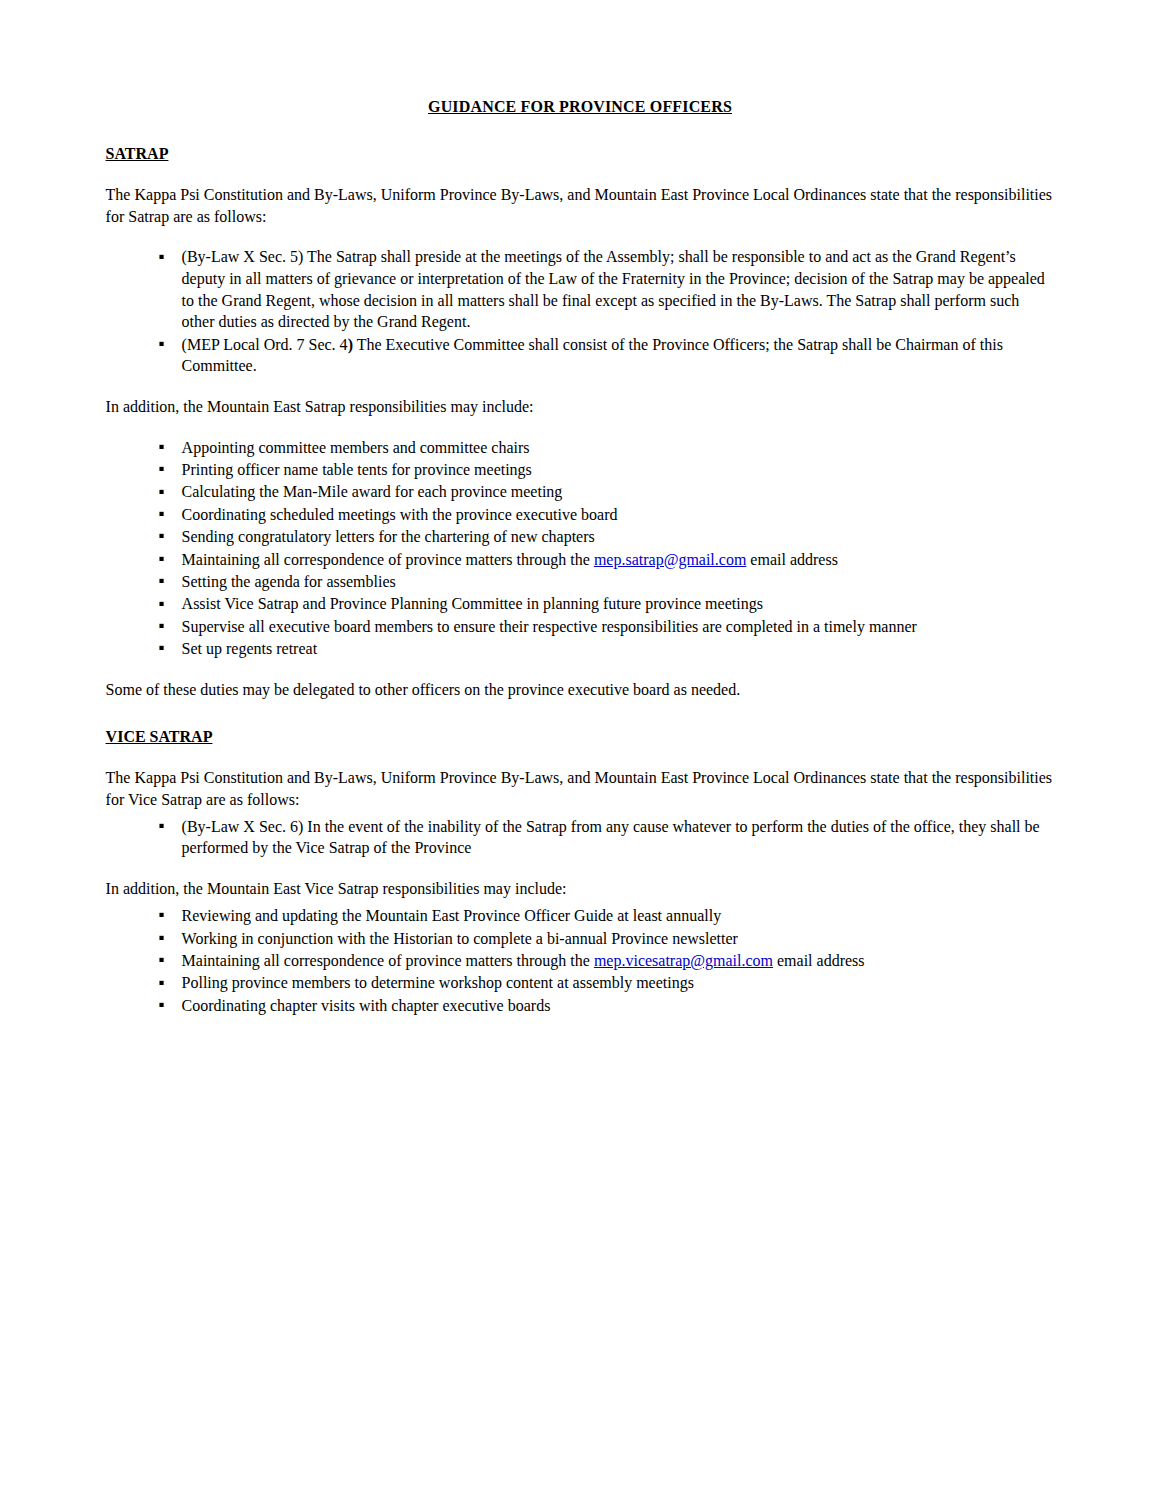GUIDANCE FOR PROVINCE OFFICERS
SATRAP
The Kappa Psi Constitution and By-Laws, Uniform Province By-Laws, and Mountain East Province Local Ordinances state that the responsibilities for Satrap are as follows:
(By-Law X Sec. 5) The Satrap shall preside at the meetings of the Assembly; shall be responsible to and act as the Grand Regent’s deputy in all matters of grievance or interpretation of the Law of the Fraternity in the Province; decision of the Satrap may be appealed to the Grand Regent, whose decision in all matters shall be final except as specified in the By-Laws. The Satrap shall perform such other duties as directed by the Grand Regent.
(MEP Local Ord. 7 Sec. 4) The Executive Committee shall consist of the Province Officers; the Satrap shall be Chairman of this Committee.
In addition, the Mountain East Satrap responsibilities may include:
Appointing committee members and committee chairs
Printing officer name table tents for province meetings
Calculating the Man-Mile award for each province meeting
Coordinating scheduled meetings with the province executive board
Sending congratulatory letters for the chartering of new chapters
Maintaining all correspondence of province matters through the mep.satrap@gmail.com email address
Setting the agenda for assemblies
Assist Vice Satrap and Province Planning Committee in planning future province meetings
Supervise all executive board members to ensure their respective responsibilities are completed in a timely manner
Set up regents retreat
Some of these duties may be delegated to other officers on the province executive board as needed.
VICE SATRAP
The Kappa Psi Constitution and By-Laws, Uniform Province By-Laws, and Mountain East Province Local Ordinances state that the responsibilities for Vice Satrap are as follows:
(By-Law X Sec. 6) In the event of the inability of the Satrap from any cause whatever to perform the duties of the office, they shall be performed by the Vice Satrap of the Province
In addition, the Mountain East Vice Satrap responsibilities may include:
Reviewing and updating the Mountain East Province Officer Guide at least annually
Working in conjunction with the Historian to complete a bi-annual Province newsletter
Maintaining all correspondence of province matters through the mep.vicesatrap@gmail.com email address
Polling province members to determine workshop content at assembly meetings
Coordinating chapter visits with chapter executive boards